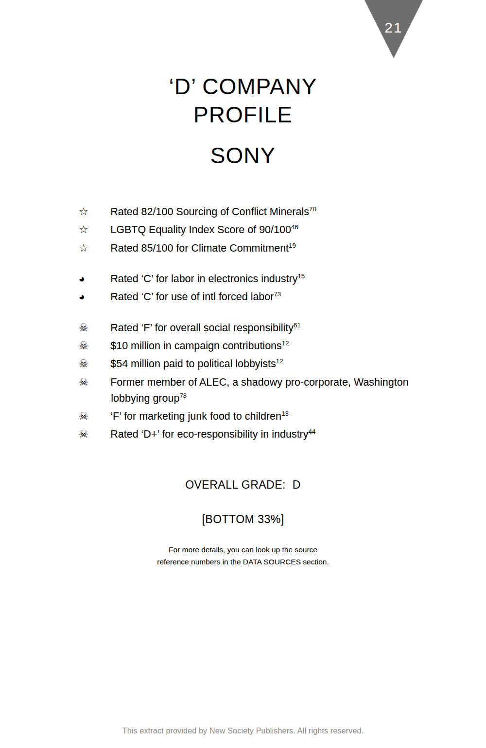21
‘D’ COMPANY
PROFILE
SONY
☆Rated 82/100 Sourcing of Conflict Minerals70
☆LGBTQ Equality Index Score of 90/10046
☆Rated 85/100 for Climate Commitment19
◕Rated ‘C’ for labor in electronics industry15
◕Rated ‘C’ for use of intl forced labor73
☠Rated ‘F’ for overall social responsibility61
☠$10 million in campaign contributions12
☠$54 million paid to political lobbyists12
☠Former member of ALEC, a shadowy pro-corporate, Washington lobbying group78
☠‘F’ for marketing junk food to children13
☠Rated ‘D+’ for eco-responsibility in industry44
OVERALL GRADE: D
[BOTTOM 33%]
For more details, you can look up the source
reference numbers in the DATA SOURCES section.
This extract provided by New Society Publishers. All rights reserved.